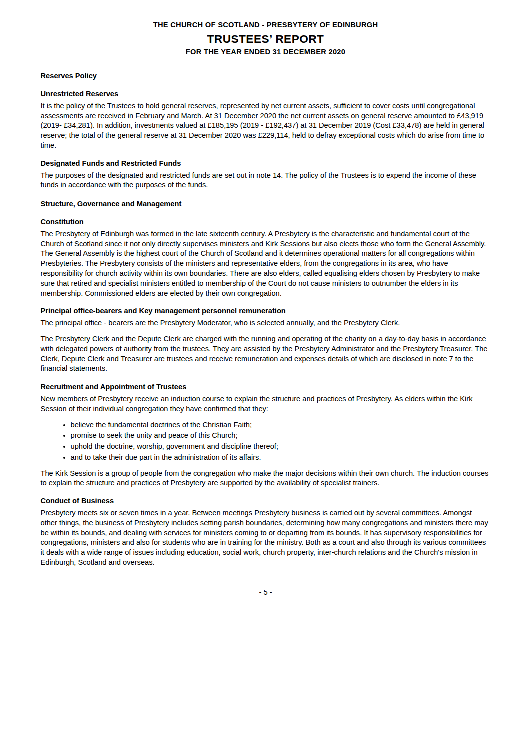THE CHURCH OF SCOTLAND - PRESBYTERY OF EDINBURGH
TRUSTEES’ REPORT
FOR THE YEAR ENDED 31 DECEMBER 2020
Reserves Policy
Unrestricted Reserves
It is the policy of the Trustees to hold general reserves, represented by net current assets, sufficient to cover costs until congregational assessments are received in February and March. At 31 December 2020 the net current assets on general reserve amounted to £43,919 (2019- £34,281). In addition, investments valued at £185,195 (2019 - £192,437) at 31 December 2019 (Cost £33,478) are held in general reserve; the total of the general reserve at 31 December 2020 was £229,114, held to defray exceptional costs which do arise from time to time.
Designated Funds and Restricted Funds
The purposes of the designated and restricted funds are set out in note 14. The policy of the Trustees is to expend the income of these funds in accordance with the purposes of the funds.
Structure, Governance and Management
Constitution
The Presbytery of Edinburgh was formed in the late sixteenth century. A Presbytery is the characteristic and fundamental court of the Church of Scotland since it not only directly supervises ministers and Kirk Sessions but also elects those who form the General Assembly. The General Assembly is the highest court of the Church of Scotland and it determines operational matters for all congregations within Presbyteries. The Presbytery consists of the ministers and representative elders, from the congregations in its area, who have responsibility for church activity within its own boundaries. There are also elders, called equalising elders chosen by Presbytery to make sure that retired and specialist ministers entitled to membership of the Court do not cause ministers to outnumber the elders in its membership. Commissioned elders are elected by their own congregation.
Principal office-bearers and Key management personnel remuneration
The principal office - bearers are the Presbytery Moderator, who is selected annually, and the Presbytery Clerk.
The Presbytery Clerk and the Depute Clerk are charged with the running and operating of the charity on a day-to-day basis in accordance with delegated powers of authority from the trustees. They are assisted by the Presbytery Administrator and the Presbytery Treasurer. The Clerk, Depute Clerk and Treasurer are trustees and receive remuneration and expenses details of which are disclosed in note 7 to the financial statements.
Recruitment and Appointment of Trustees
New members of Presbytery receive an induction course to explain the structure and practices of Presbytery. As elders within the Kirk Session of their individual congregation they have confirmed that they:
believe the fundamental doctrines of the Christian Faith;
promise to seek the unity and peace of this Church;
uphold the doctrine, worship, government and discipline thereof;
and to take their due part in the administration of its affairs.
The Kirk Session is a group of people from the congregation who make the major decisions within their own church. The induction courses to explain the structure and practices of Presbytery are supported by the availability of specialist trainers.
Conduct of Business
Presbytery meets six or seven times in a year. Between meetings Presbytery business is carried out by several committees. Amongst other things, the business of Presbytery includes setting parish boundaries, determining how many congregations and ministers there may be within its bounds, and dealing with services for ministers coming to or departing from its bounds. It has supervisory responsibilities for congregations, ministers and also for students who are in training for the ministry. Both as a court and also through its various committees it deals with a wide range of issues including education, social work, church property, inter-church relations and the Church's mission in Edinburgh, Scotland and overseas.
- 5 -